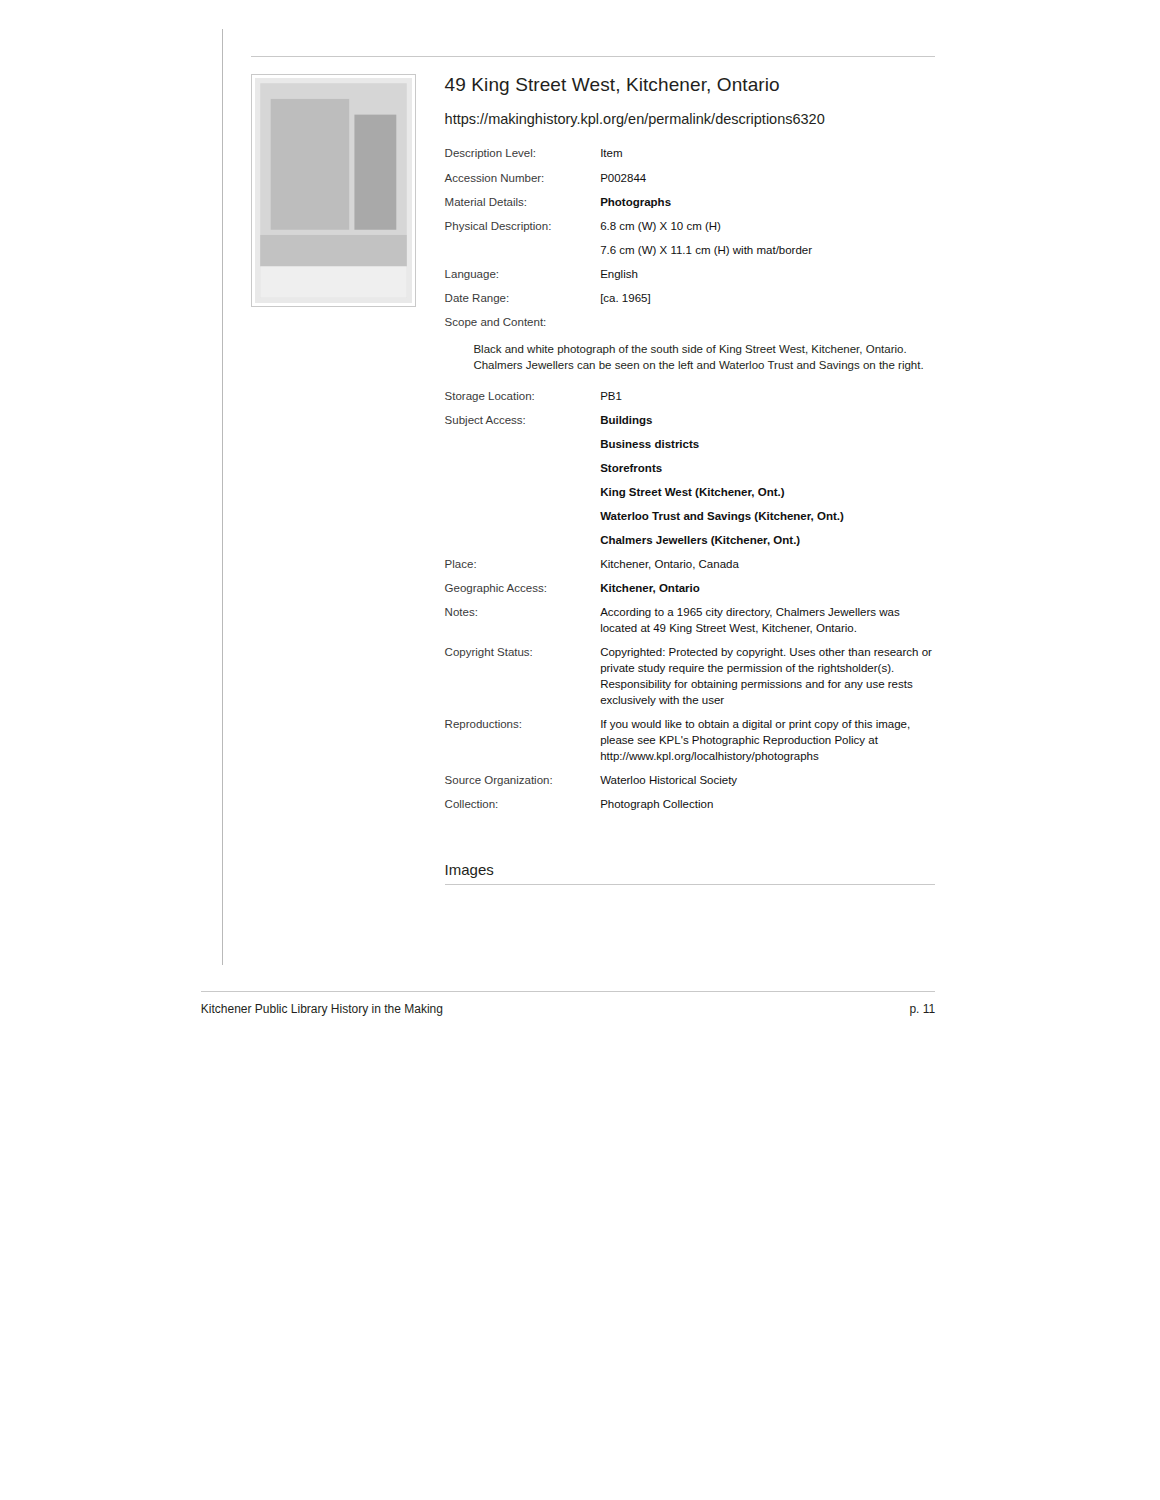49 King Street West, Kitchener, Ontario
https://makinghistory.kpl.org/en/permalink/descriptions6320
| Description Level: | Item |
| Accession Number: | P002844 |
| Material Details: | Photographs |
| Physical Description: | 6.8 cm (W) X 10 cm (H) 7.6 cm (W) X 11.1 cm (H) with mat/border |
| Language: | English |
| Date Range: | [ca. 1965] |
| Scope and Content: |
Black and white photograph of the south side of King Street West, Kitchener, Ontario. Chalmers Jewellers can be seen on the left and Waterloo Trust and Savings on the right.
| Storage Location: | PB1 |
| Subject Access: | Buildings Business districts Storefronts King Street West (Kitchener, Ont.) Waterloo Trust and Savings (Kitchener, Ont.) Chalmers Jewellers (Kitchener, Ont.) |
| Place: | Kitchener, Ontario, Canada |
| Geographic Access: | Kitchener, Ontario |
| Notes: | According to a 1965 city directory, Chalmers Jewellers was located at 49 King Street West, Kitchener, Ontario. |
| Copyright Status: | Copyrighted: Protected by copyright. Uses other than research or private study require the permission of the rightsholder(s). Responsibility for obtaining permissions and for any use rests exclusively with the user |
| Reproductions: | If you would like to obtain a digital or print copy of this image, please see KPL's Photographic Reproduction Policy at http://www.kpl.org/localhistory/photographs |
| Source Organization: | Waterloo Historical Society |
| Collection: | Photograph Collection |
Images
Kitchener Public Library History in the Making
p. 11